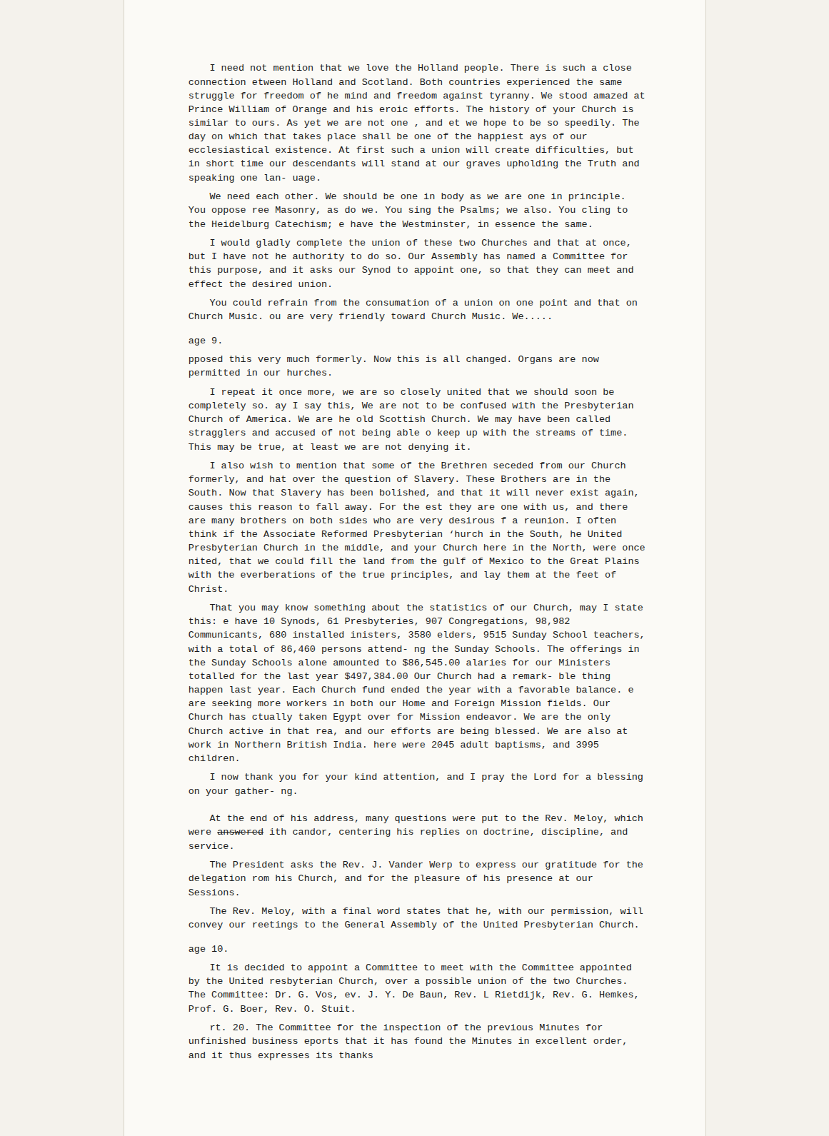I need not mention that we love the Holland people. There is such a close connection etween Holland and Scotland. Both countries experienced the same struggle for freedom of he mind and freedom against tyranny. We stood amazed at Prince William of Orange and his eroic efforts. The history of your Church is similar to ours. As yet we are not one , and et we hope to be so speedily. The day on which that takes place shall be one of the happiest ays of our ecclesiastical existence. At first such a union will create difficulties, but in short time our descendants will stand at our graves upholding the Truth and speaking one lan- uage.
We need each other. We should be one in body as we are one in principle. You oppose ree Masonry, as do we. You sing the Psalms; we also. You cling to the Heidelburg Catechism; e have the Westminster, in essence the same.
I would gladly complete the union of these two Churches and that at once, but I have not he authority to do so. Our Assembly has named a Committee for this purpose, and it asks our Synod to appoint one, so that they can meet and effect the desired union.
You could refrain from the consumation of a union on one point and that on Church Music. ou are very friendly toward Church Music. We.....
age 9.
pposed this very much formerly. Now this is all changed. Organs are now permitted in our hurches.
I repeat it once more, we are so closely united that we should soon be completely so. ay I say this, We are not to be confused with the Presbyterian Church of America. We are he old Scottish Church. We may have been called stragglers and accused of not being able o keep up with the streams of time. This may be true, at least we are not denying it.
I also wish to mention that some of the Brethren seceded from our Church formerly, and hat over the question of Slavery. These Brothers are in the South. Now that Slavery has been bolished, and that it will never exist again, causes this reason to fall away. For the est they are one with us, and there are many brothers on both sides who are very desirous f a reunion. I often think if the Associate Reformed Presbyterian ‘hurch in the South, he United Presbyterian Church in the middle, and your Church here in the North, were once nited, that we could fill the land from the gulf of Mexico to the Great Plains with the everberations of the true principles, and lay them at the feet of Christ.
That you may know something about the statistics of our Church, may I state this: e have 10 Synods, 61 Presbyteries, 907 Congregations, 98,982 Communicants, 680 installed inisters, 3580 elders, 9515 Sunday School teachers, with a total of 86,460 persons attend- ng the Sunday Schools. The offerings in the Sunday Schools alone amounted to $86,545.00 alaries for our Ministers totalled for the last year $497,384.00 Our Church had a remark- ble thing happen last year. Each Church fund ended the year with a favorable balance. e are seeking more workers in both our Home and Foreign Mission fields. Our Church has ctually taken Egypt over for Mission endeavor. We are the only Church active in that rea, and our efforts are being blessed. We are also at work in Northern British India. here were 2045 adult baptisms, and 3995 children.
I now thank you for your kind attention, and I pray the Lord for a blessing on your gather- ng.
At the end of his address, many questions were put to the Rev. Meloy, which were answered ith candor, centering his replies on doctrine, discipline, and service.
The President asks the Rev. J. Vander Werp to express our gratitude for the delegation rom his Church, and for the pleasure of his presence at our Sessions.
The Rev. Meloy, with a final word states that he, with our permission, will convey our reetings to the General Assembly of the United Presbyterian Church.
age 10.
It is decided to appoint a Committee to meet with the Committee appointed by the United resbyterian Church, over a possible union of the two Churches. The Committee: Dr. G. Vos, ev. J. Y. De Baun, Rev. L Rietdijk, Rev. G. Hemkes, Prof. G. Boer, Rev. O. Stuit.
rt. 20. The Committee for the inspection of the previous Minutes for unfinished business eports that it has found the Minutes in excellent order, and it thus expresses its thanks